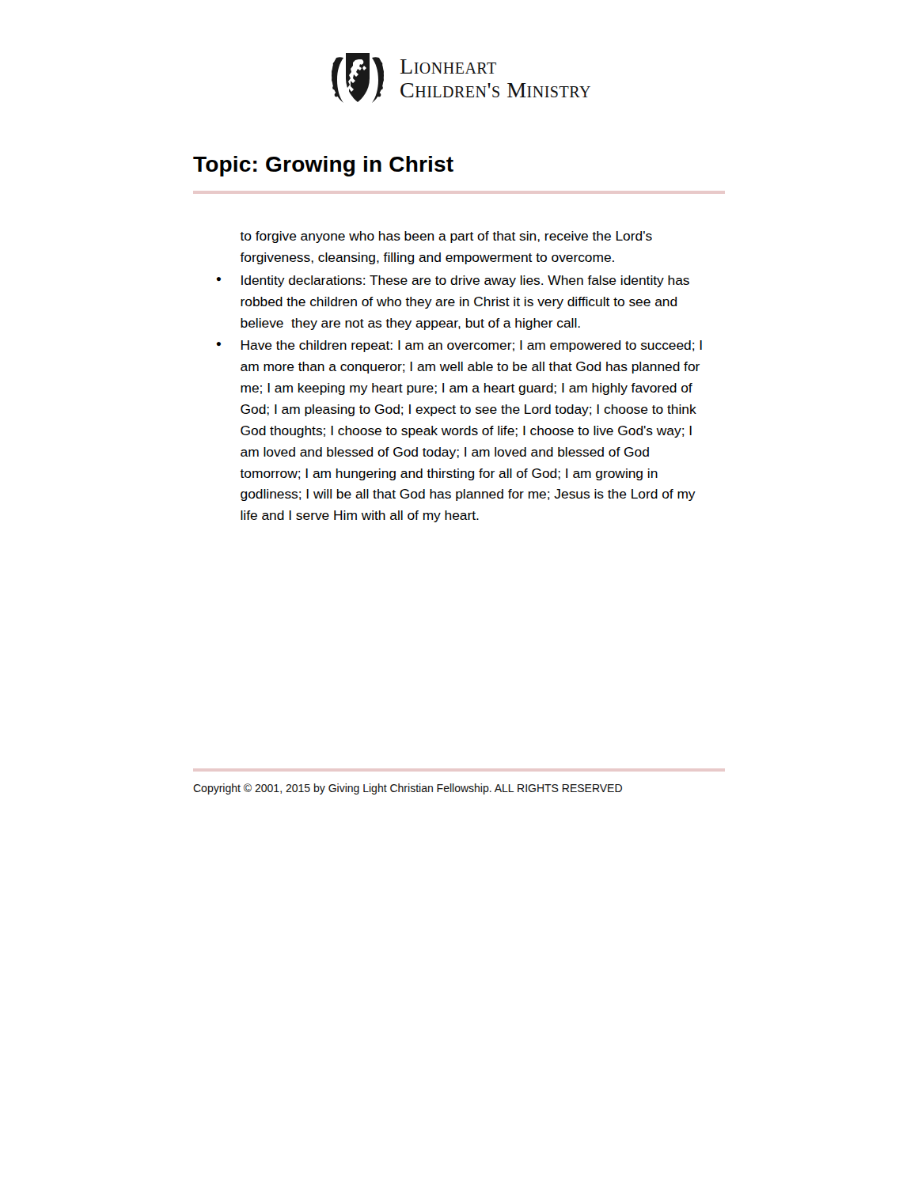Lionheart
Children's Ministry
Topic: Growing in Christ
to forgive anyone who has been a part of that sin, receive the Lord's forgiveness, cleansing, filling and empowerment to overcome.
Identity declarations: These are to drive away lies. When false identity has robbed the children of who they are in Christ it is very difficult to see and believe they are not as they appear, but of a higher call.
Have the children repeat: I am an overcomer; I am empowered to succeed; I am more than a conqueror; I am well able to be all that God has planned for me; I am keeping my heart pure; I am a heart guard; I am highly favored of God; I am pleasing to God; I expect to see the Lord today; I choose to think God thoughts; I choose to speak words of life; I choose to live God's way; I am loved and blessed of God today; I am loved and blessed of God tomorrow; I am hungering and thirsting for all of God; I am growing in godliness; I will be all that God has planned for me; Jesus is the Lord of my life and I serve Him with all of my heart.
Copyright © 2001, 2015 by Giving Light Christian Fellowship. ALL RIGHTS RESERVED